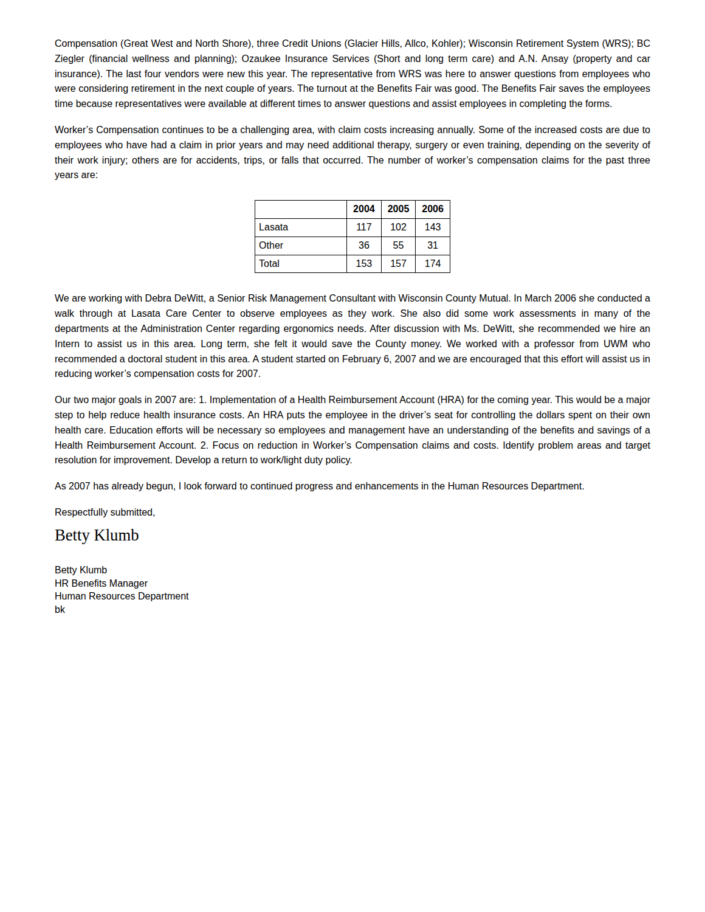Compensation (Great West and North Shore), three Credit Unions (Glacier Hills, Allco, Kohler); Wisconsin Retirement System (WRS); BC Ziegler (financial wellness and planning); Ozaukee Insurance Services (Short and long term care) and A.N. Ansay (property and car insurance). The last four vendors were new this year. The representative from WRS was here to answer questions from employees who were considering retirement in the next couple of years. The turnout at the Benefits Fair was good. The Benefits Fair saves the employees time because representatives were available at different times to answer questions and assist employees in completing the forms.
Worker’s Compensation continues to be a challenging area, with claim costs increasing annually. Some of the increased costs are due to employees who have had a claim in prior years and may need additional therapy, surgery or even training, depending on the severity of their work injury; others are for accidents, trips, or falls that occurred. The number of worker’s compensation claims for the past three years are:
| | 2004 | 2005 | 2006 |
| --- | --- | --- | --- |
| Lasata | 117 | 102 | 143 |
| Other | 36 | 55 | 31 |
| Total | 153 | 157 | 174 |
We are working with Debra DeWitt, a Senior Risk Management Consultant with Wisconsin County Mutual. In March 2006 she conducted a walk through at Lasata Care Center to observe employees as they work. She also did some work assessments in many of the departments at the Administration Center regarding ergonomics needs. After discussion with Ms. DeWitt, she recommended we hire an Intern to assist us in this area. Long term, she felt it would save the County money. We worked with a professor from UWM who recommended a doctoral student in this area. A student started on February 6, 2007 and we are encouraged that this effort will assist us in reducing worker’s compensation costs for 2007.
Our two major goals in 2007 are: 1. Implementation of a Health Reimbursement Account (HRA) for the coming year. This would be a major step to help reduce health insurance costs. An HRA puts the employee in the driver’s seat for controlling the dollars spent on their own health care. Education efforts will be necessary so employees and management have an understanding of the benefits and savings of a Health Reimbursement Account. 2. Focus on reduction in Worker’s Compensation claims and costs. Identify problem areas and target resolution for improvement. Develop a return to work/light duty policy.
As 2007 has already begun, I look forward to continued progress and enhancements in the Human Resources Department.
Respectfully submitted,
Betty Klumb
Betty Klumb
HR Benefits Manager
Human Resources Department
bk